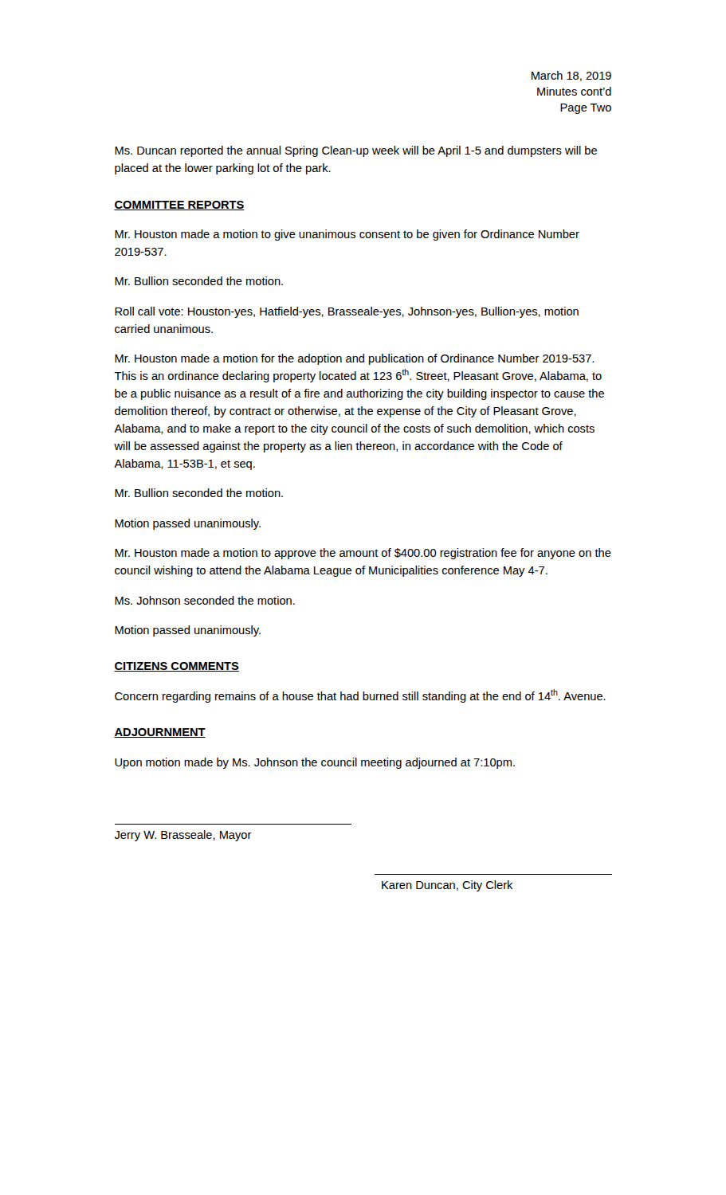March 18, 2019
Minutes cont’d
Page Two
Ms. Duncan reported the annual Spring Clean-up week will be April 1-5 and dumpsters will be placed at the lower parking lot of the park.
COMMITTEE REPORTS
Mr. Houston made a motion to give unanimous consent to be given for Ordinance Number 2019-537.
Mr. Bullion seconded the motion.
Roll call vote: Houston-yes, Hatfield-yes, Brasseale-yes, Johnson-yes, Bullion-yes, motion carried unanimous.
Mr. Houston made a motion for the adoption and publication of Ordinance Number 2019-537. This is an ordinance declaring property located at 123 6th. Street, Pleasant Grove, Alabama, to be a public nuisance as a result of a fire and authorizing the city building inspector to cause the demolition thereof, by contract or otherwise, at the expense of the City of Pleasant Grove, Alabama, and to make a report to the city council of the costs of such demolition, which costs will be assessed against the property as a lien thereon, in accordance with the Code of Alabama, 11-53B-1, et seq.
Mr. Bullion seconded the motion.
Motion passed unanimously.
Mr. Houston made a motion to approve the amount of $400.00 registration fee for anyone on the council wishing to attend the Alabama League of Municipalities conference May 4-7.
Ms. Johnson seconded the motion.
Motion passed unanimously.
CITIZENS COMMENTS
Concern regarding remains of a house that had burned still standing at the end of 14th. Avenue.
ADJOURNMENT
Upon motion made by Ms. Johnson the council meeting adjourned at 7:10pm.
Jerry W. Brasseale, Mayor
Karen Duncan, City Clerk